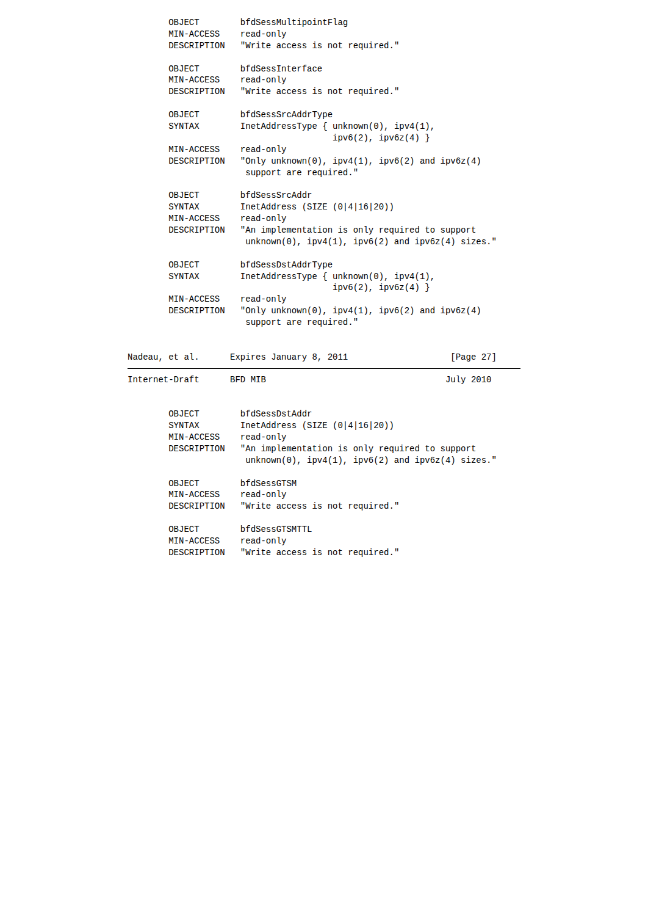OBJECT        bfdSessMultipointFlag
        MIN-ACCESS    read-only
        DESCRIPTION   "Write access is not required."

        OBJECT        bfdSessInterface
        MIN-ACCESS    read-only
        DESCRIPTION   "Write access is not required."

        OBJECT        bfdSessSrcAddrType
        SYNTAX        InetAddressType { unknown(0), ipv4(1),
                                        ipv6(2), ipv6z(4) }
        MIN-ACCESS    read-only
        DESCRIPTION   "Only unknown(0), ipv4(1), ipv6(2) and ipv6z(4)
                       support are required."

        OBJECT        bfdSessSrcAddr
        SYNTAX        InetAddress (SIZE (0|4|16|20))
        MIN-ACCESS    read-only
        DESCRIPTION   "An implementation is only required to support
                       unknown(0), ipv4(1), ipv6(2) and ipv6z(4) sizes."

        OBJECT        bfdSessDstAddrType
        SYNTAX        InetAddressType { unknown(0), ipv4(1),
                                        ipv6(2), ipv6z(4) }
        MIN-ACCESS    read-only
        DESCRIPTION   "Only unknown(0), ipv4(1), ipv6(2) and ipv6z(4)
                       support are required."


Nadeau, et al.      Expires January 8, 2011                    [Page 27]
Internet-Draft      BFD MIB                                   July 2010


        OBJECT        bfdSessDstAddr
        SYNTAX        InetAddress (SIZE (0|4|16|20))
        MIN-ACCESS    read-only
        DESCRIPTION   "An implementation is only required to support
                       unknown(0), ipv4(1), ipv6(2) and ipv6z(4) sizes."

        OBJECT        bfdSessGTSM
        MIN-ACCESS    read-only
        DESCRIPTION   "Write access is not required."

        OBJECT        bfdSessGTSMTTL
        MIN-ACCESS    read-only
        DESCRIPTION   "Write access is not required."